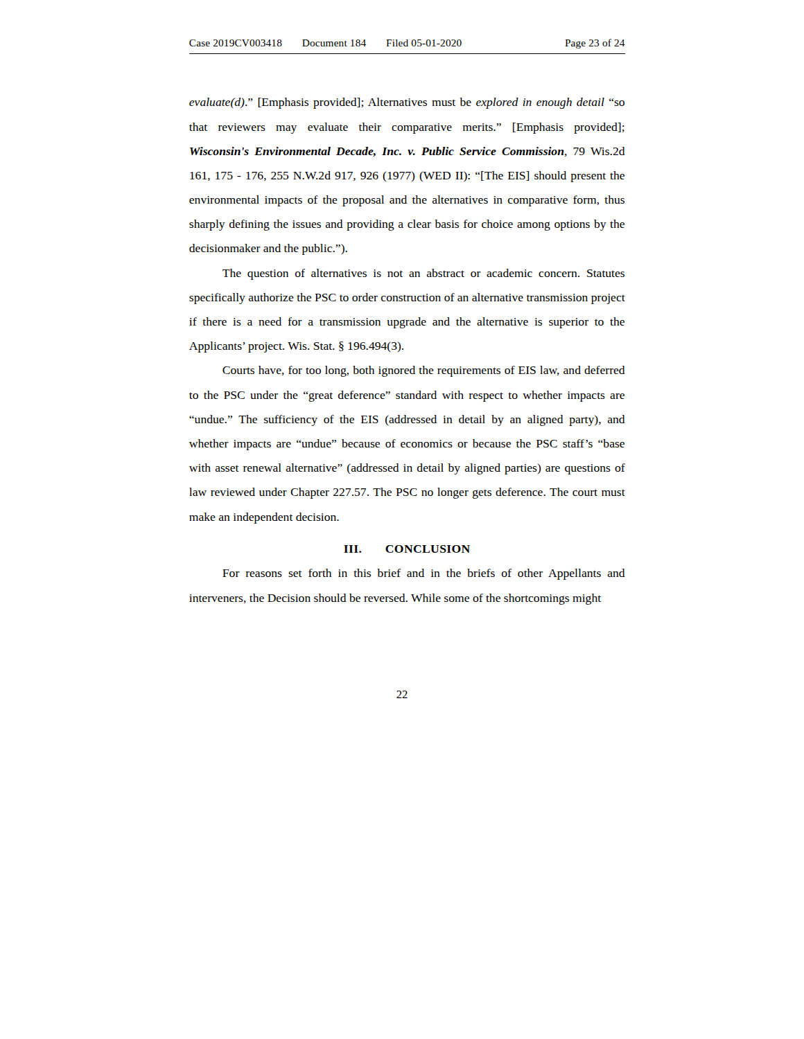Case 2019CV003418 Document 184 Filed 05-01-2020 Page 23 of 24
evaluate(d).” [Emphasis provided]; Alternatives must be explored in enough detail “so that reviewers may evaluate their comparative merits.” [Emphasis provided]; Wisconsin's Environmental Decade, Inc. v. Public Service Commission, 79 Wis.2d 161, 175 - 176, 255 N.W.2d 917, 926 (1977) (WED II): “[The EIS] should present the environmental impacts of the proposal and the alternatives in comparative form, thus sharply defining the issues and providing a clear basis for choice among options by the decisionmaker and the public.”).
The question of alternatives is not an abstract or academic concern. Statutes specifically authorize the PSC to order construction of an alternative transmission project if there is a need for a transmission upgrade and the alternative is superior to the Applicants’ project. Wis. Stat. § 196.494(3).
Courts have, for too long, both ignored the requirements of EIS law, and deferred to the PSC under the “great deference” standard with respect to whether impacts are “undue.” The sufficiency of the EIS (addressed in detail by an aligned party), and whether impacts are “undue” because of economics or because the PSC staff’s “base with asset renewal alternative” (addressed in detail by aligned parties) are questions of law reviewed under Chapter 227.57. The PSC no longer gets deference. The court must make an independent decision.
III. CONCLUSION
For reasons set forth in this brief and in the briefs of other Appellants and interveners, the Decision should be reversed. While some of the shortcomings might
22